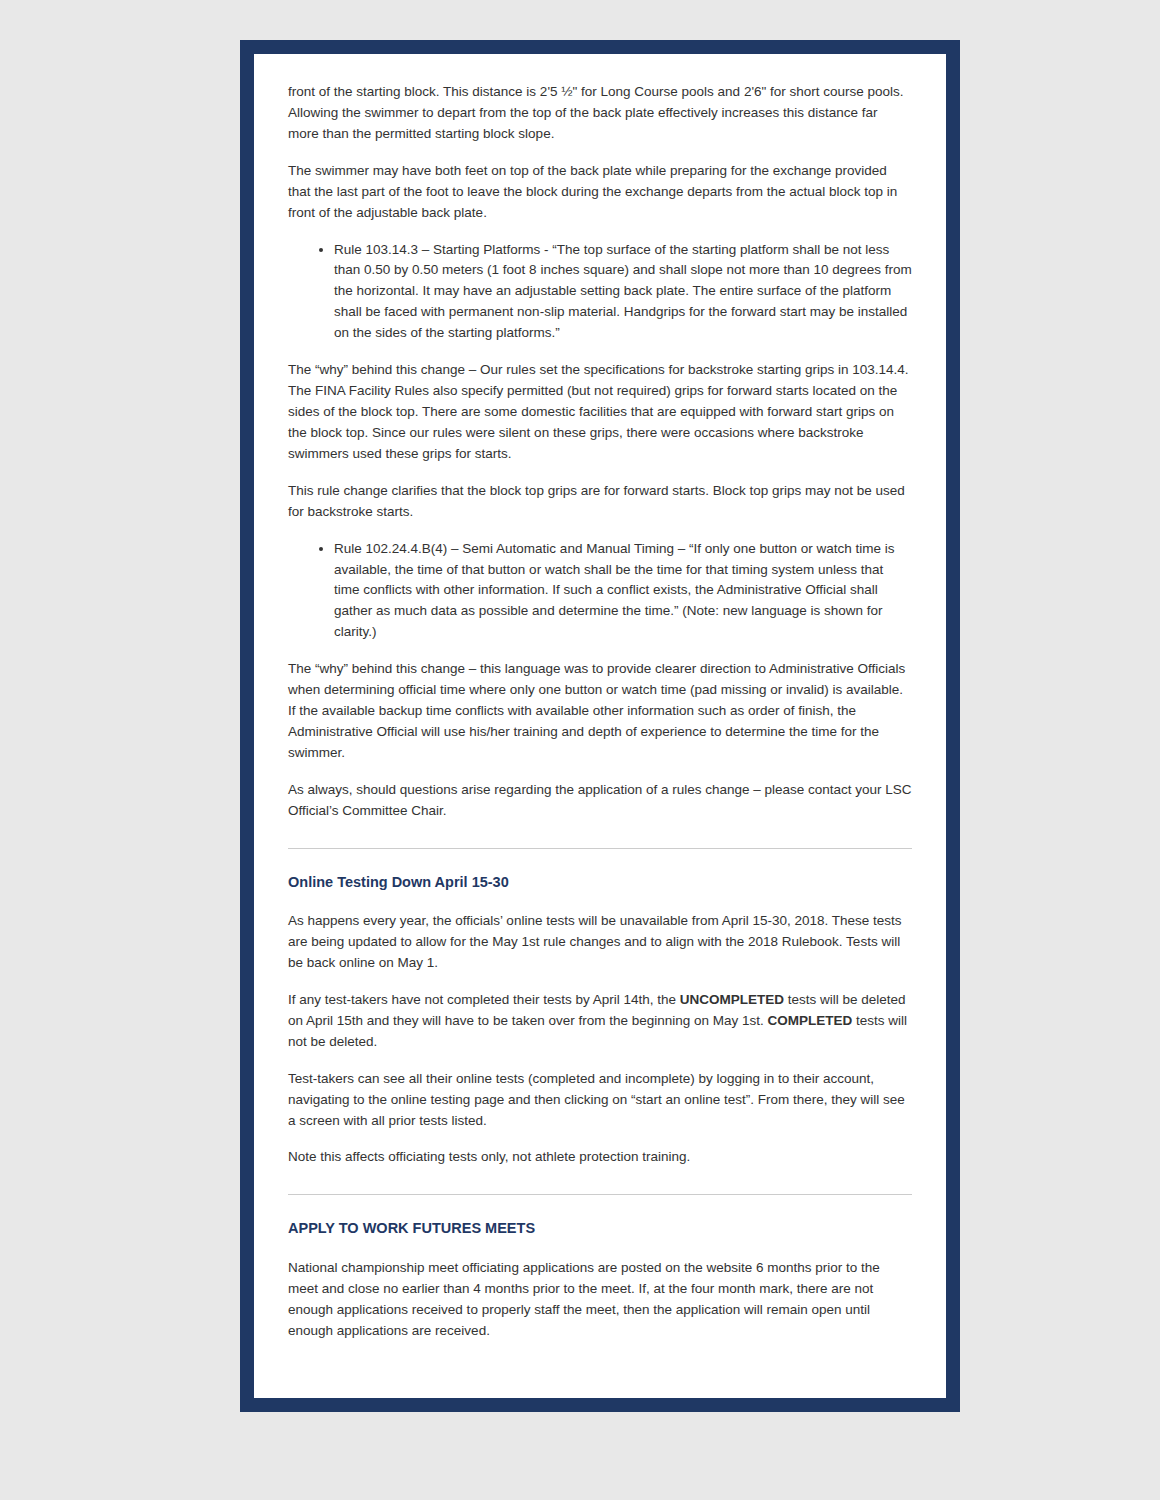front of the starting block. This distance is 2'5 ½" for Long Course pools and 2'6" for short course pools. Allowing the swimmer to depart from the top of the back plate effectively increases this distance far more than the permitted starting block slope.
The swimmer may have both feet on top of the back plate while preparing for the exchange provided that the last part of the foot to leave the block during the exchange departs from the actual block top in front of the adjustable back plate.
Rule 103.14.3 – Starting Platforms - “The top surface of the starting platform shall be not less than 0.50 by 0.50 meters (1 foot 8 inches square) and shall slope not more than 10 degrees from the horizontal. It may have an adjustable setting back plate. The entire surface of the platform shall be faced with permanent non-slip material. Handgrips for the forward start may be installed on the sides of the starting platforms.”
The “why” behind this change – Our rules set the specifications for backstroke starting grips in 103.14.4. The FINA Facility Rules also specify permitted (but not required) grips for forward starts located on the sides of the block top. There are some domestic facilities that are equipped with forward start grips on the block top. Since our rules were silent on these grips, there were occasions where backstroke swimmers used these grips for starts.
This rule change clarifies that the block top grips are for forward starts. Block top grips may not be used for backstroke starts.
Rule 102.24.4.B(4) – Semi Automatic and Manual Timing – “If only one button or watch time is available, the time of that button or watch shall be the time for that timing system unless that time conflicts with other information. If such a conflict exists, the Administrative Official shall gather as much data as possible and determine the time.” (Note: new language is shown for clarity.)
The “why” behind this change – this language was to provide clearer direction to Administrative Officials when determining official time where only one button or watch time (pad missing or invalid) is available. If the available backup time conflicts with available other information such as order of finish, the Administrative Official will use his/her training and depth of experience to determine the time for the swimmer.
As always, should questions arise regarding the application of a rules change – please contact your LSC Official’s Committee Chair.
Online Testing Down April 15-30
As happens every year, the officials’ online tests will be unavailable from April 15-30, 2018. These tests are being updated to allow for the May 1st rule changes and to align with the 2018 Rulebook. Tests will be back online on May 1.
If any test-takers have not completed their tests by April 14th, the UNCOMPLETED tests will be deleted on April 15th and they will have to be taken over from the beginning on May 1st. COMPLETED tests will not be deleted.
Test-takers can see all their online tests (completed and incomplete) by logging in to their account, navigating to the online testing page and then clicking on “start an online test”. From there, they will see a screen with all prior tests listed.
Note this affects officiating tests only, not athlete protection training.
APPLY TO WORK FUTURES MEETS
National championship meet officiating applications are posted on the website 6 months prior to the meet and close no earlier than 4 months prior to the meet. If, at the four month mark, there are not enough applications received to properly staff the meet, then the application will remain open until enough applications are received.